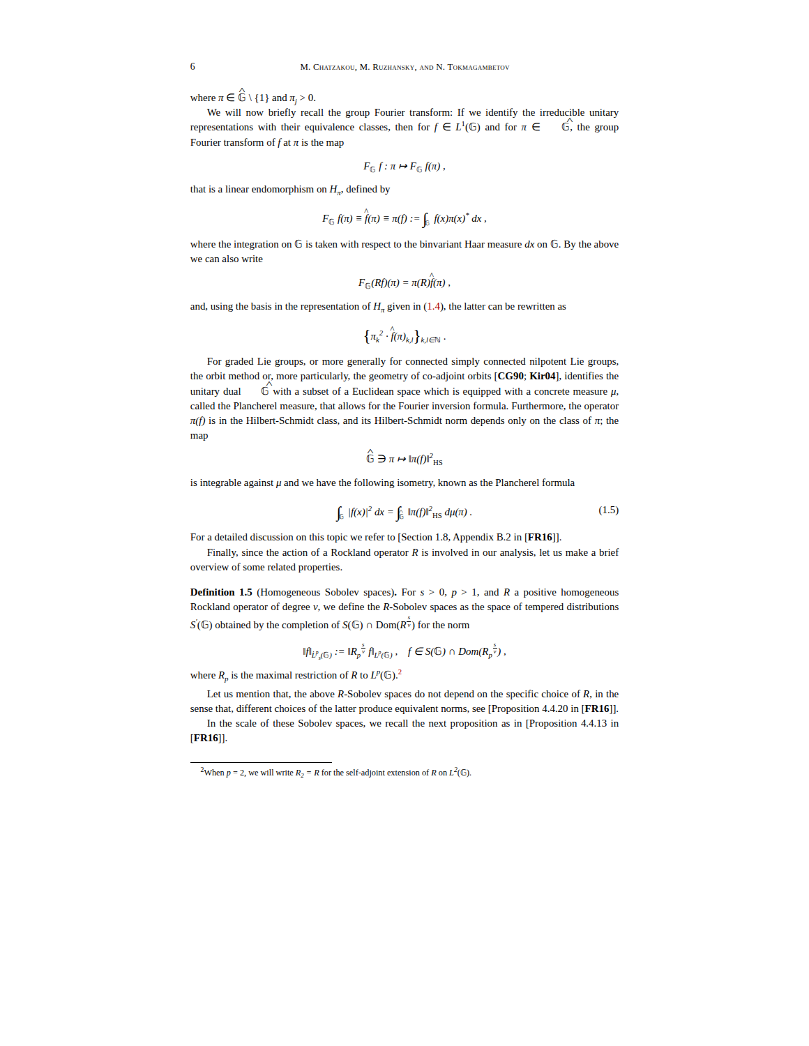6 M. Chatzakou, M. Ruzhansky, and N. Tokmagambetov
where π ∈ ^𝔾 \ {1} and πj > 0.
We will now briefly recall the group Fourier transform: If we identify the irreducible unitary representations with their equivalence classes, then for f ∈ L1(𝔾) and for π ∈ ^𝔾, the group Fourier transform of f at π is the map
F𝔾 f : π ↦ F𝔾 f(π) ,
that is a linear endomorphism on Hπ, defined by
F𝔾 f(π) ≡ ^f(π) ≡ π(f) := ∫𝔾 f(x)π(x)* dx ,
where the integration on 𝔾 is taken with respect to the binvariant Haar measure dx on 𝔾. By the above we can also write
F𝔾(Rf)(π) = π(R)^f(π) ,
and, using the basis in the representation of Hπ given in (1.4), the latter can be rewritten as
{πk2 · ^f(π)k,l}k,l∈ℕ .
For graded Lie groups, or more generally for connected simply connected nilpotent Lie groups, the orbit method or, more particularly, the geometry of co-adjoint orbits [CG90; Kir04], identifies the unitary dual ^𝔾 with a subset of a Euclidean space which is equipped with a concrete measure μ, called the Plancherel measure, that allows for the Fourier inversion formula. Furthermore, the operator π(f) is in the Hilbert-Schmidt class, and its Hilbert-Schmidt norm depends only on the class of π; the map
^𝔾 ∋ π ↦ ‖π(f)‖2HS
is integrable against μ and we have the following isometry, known as the Plancherel formula
∫𝔾 |f(x)|2 dx = ∫^𝔾 ‖π(f)‖2HS dμ(π) . (1.5)
For a detailed discussion on this topic we refer to [Section 1.8, Appendix B.2 in [FR16]].
Finally, since the action of a Rockland operator R is involved in our analysis, let us make a brief overview of some related properties.
Definition 1.5 (Homogeneous Sobolev spaces). For s > 0, p > 1, and R a positive homogeneous Rockland operator of degree ν, we define the R-Sobolev spaces as the space of tempered distributions S′(𝔾) obtained by the completion of S(𝔾) ∩ Dom(Rsν) for the norm
‖f‖L̇ps(𝔾) := ‖Rpsν f‖Lp(𝔾) , f ∈ S(𝔾) ∩ Dom(Rpsν) ,
where Rp is the maximal restriction of R to Lp(𝔾).2
Let us mention that, the above R-Sobolev spaces do not depend on the specific choice of R, in the sense that, different choices of the latter produce equivalent norms, see [Proposition 4.4.20 in [FR16]].
In the scale of these Sobolev spaces, we recall the next proposition as in [Proposition 4.4.13 in [FR16]].
2When p = 2, we will write R2 = R for the self-adjoint extension of R on L2(𝔾).